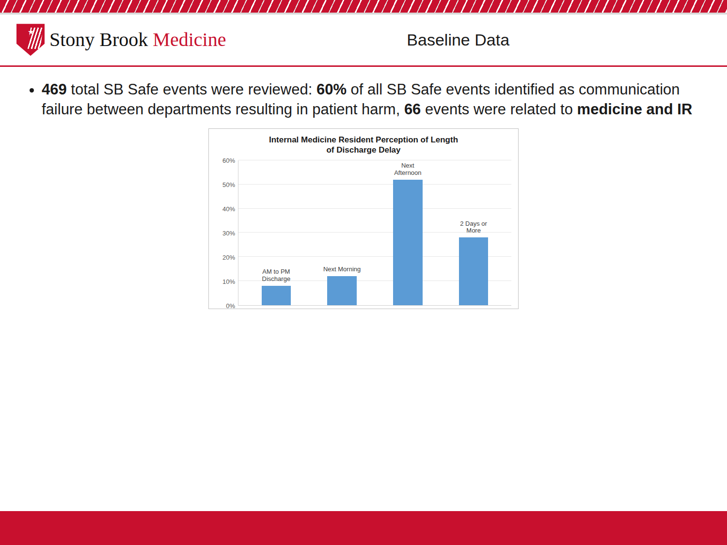★
Stony Brook Medicine
Baseline Data
469 total SB Safe events were reviewed: 60% of all SB Safe events identified as communication failure between departments resulting in patient harm, 66 events were related to medicine and IR
Internal Medicine Resident Perception of Length
of Discharge Delay
60% 50% 40% 30% 20% 10% 0%
AM to PM
Discharge
Next Morning
Next
Afternoon
2 Days or
More